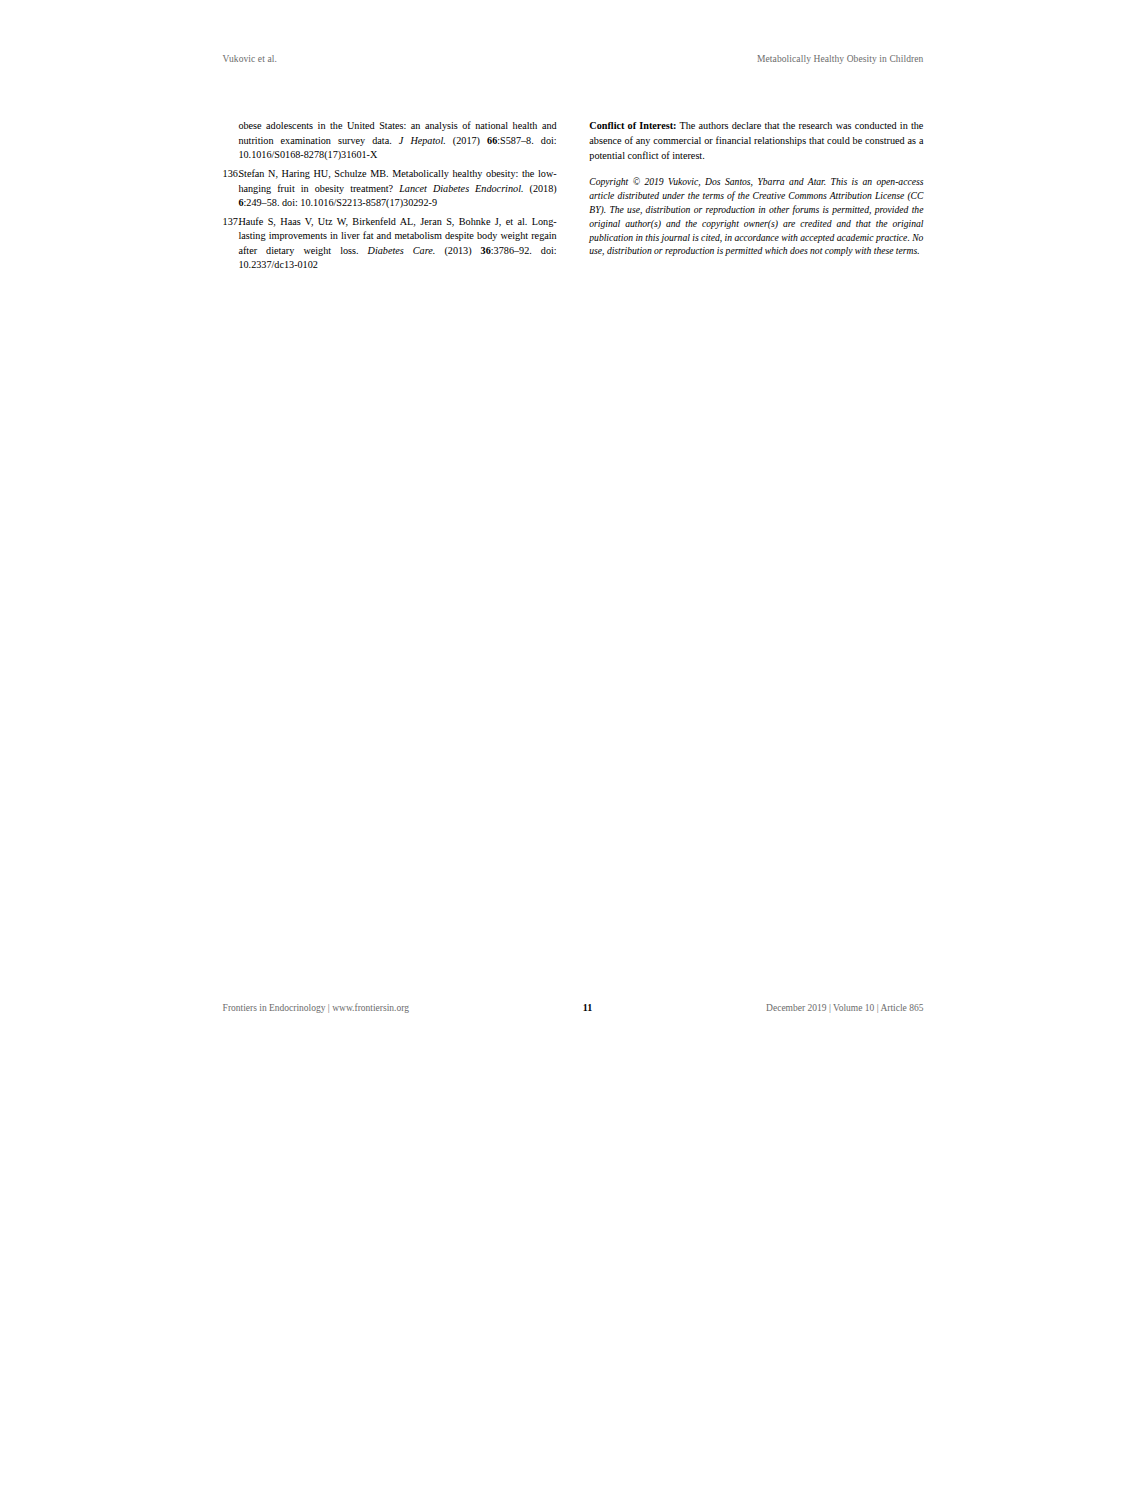Vukovic et al.
Metabolically Healthy Obesity in Children
obese adolescents in the United States: an analysis of national health and nutrition examination survey data. J Hepatol. (2017) 66:S587–8. doi: 10.1016/S0168-8278(17)31601-X
136. Stefan N, Haring HU, Schulze MB. Metabolically healthy obesity: the low-hanging fruit in obesity treatment? Lancet Diabetes Endocrinol. (2018) 6:249–58. doi: 10.1016/S2213-8587(17)30292-9
137. Haufe S, Haas V, Utz W, Birkenfeld AL, Jeran S, Bohnke J, et al. Long-lasting improvements in liver fat and metabolism despite body weight regain after dietary weight loss. Diabetes Care. (2013) 36:3786–92. doi: 10.2337/dc13-0102
Conflict of Interest: The authors declare that the research was conducted in the absence of any commercial or financial relationships that could be construed as a potential conflict of interest.
Copyright © 2019 Vukovic, Dos Santos, Ybarra and Atar. This is an open-access article distributed under the terms of the Creative Commons Attribution License (CC BY). The use, distribution or reproduction in other forums is permitted, provided the original author(s) and the copyright owner(s) are credited and that the original publication in this journal is cited, in accordance with accepted academic practice. No use, distribution or reproduction is permitted which does not comply with these terms.
Frontiers in Endocrinology | www.frontiersin.org
11
December 2019 | Volume 10 | Article 865